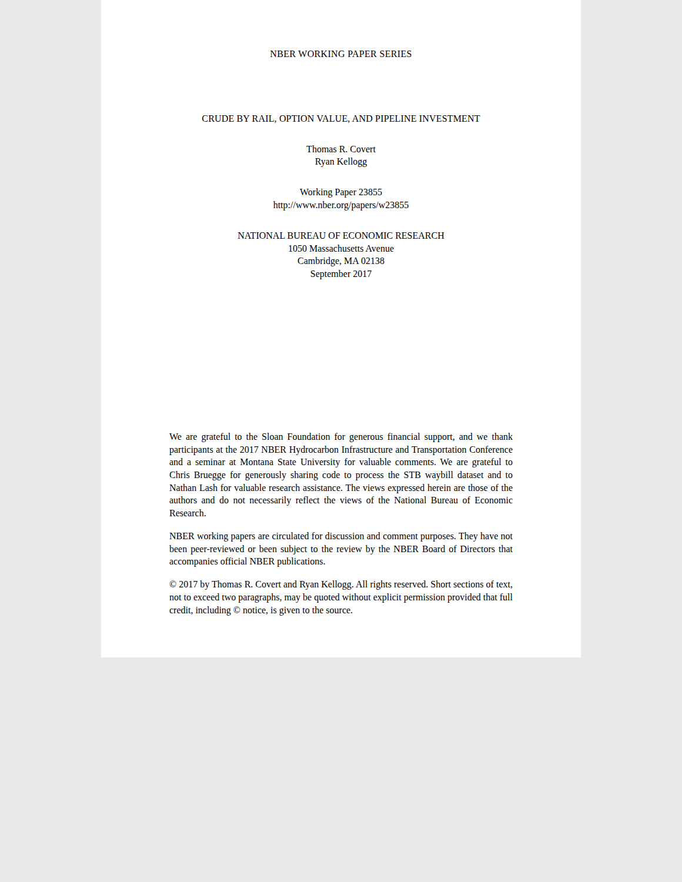NBER WORKING PAPER SERIES
CRUDE BY RAIL, OPTION VALUE, AND PIPELINE INVESTMENT
Thomas R. Covert
Ryan Kellogg
Working Paper 23855
http://www.nber.org/papers/w23855
NATIONAL BUREAU OF ECONOMIC RESEARCH
1050 Massachusetts Avenue
Cambridge, MA 02138
September 2017
We are grateful to the Sloan Foundation for generous financial support, and we thank participants at the 2017 NBER Hydrocarbon Infrastructure and Transportation Conference and a seminar at Montana State University for valuable comments. We are grateful to Chris Bruegge for generously sharing code to process the STB waybill dataset and to Nathan Lash for valuable research assistance. The views expressed herein are those of the authors and do not necessarily reflect the views of the National Bureau of Economic Research.
NBER working papers are circulated for discussion and comment purposes. They have not been peer-reviewed or been subject to the review by the NBER Board of Directors that accompanies official NBER publications.
© 2017 by Thomas R. Covert and Ryan Kellogg. All rights reserved. Short sections of text, not to exceed two paragraphs, may be quoted without explicit permission provided that full credit, including © notice, is given to the source.